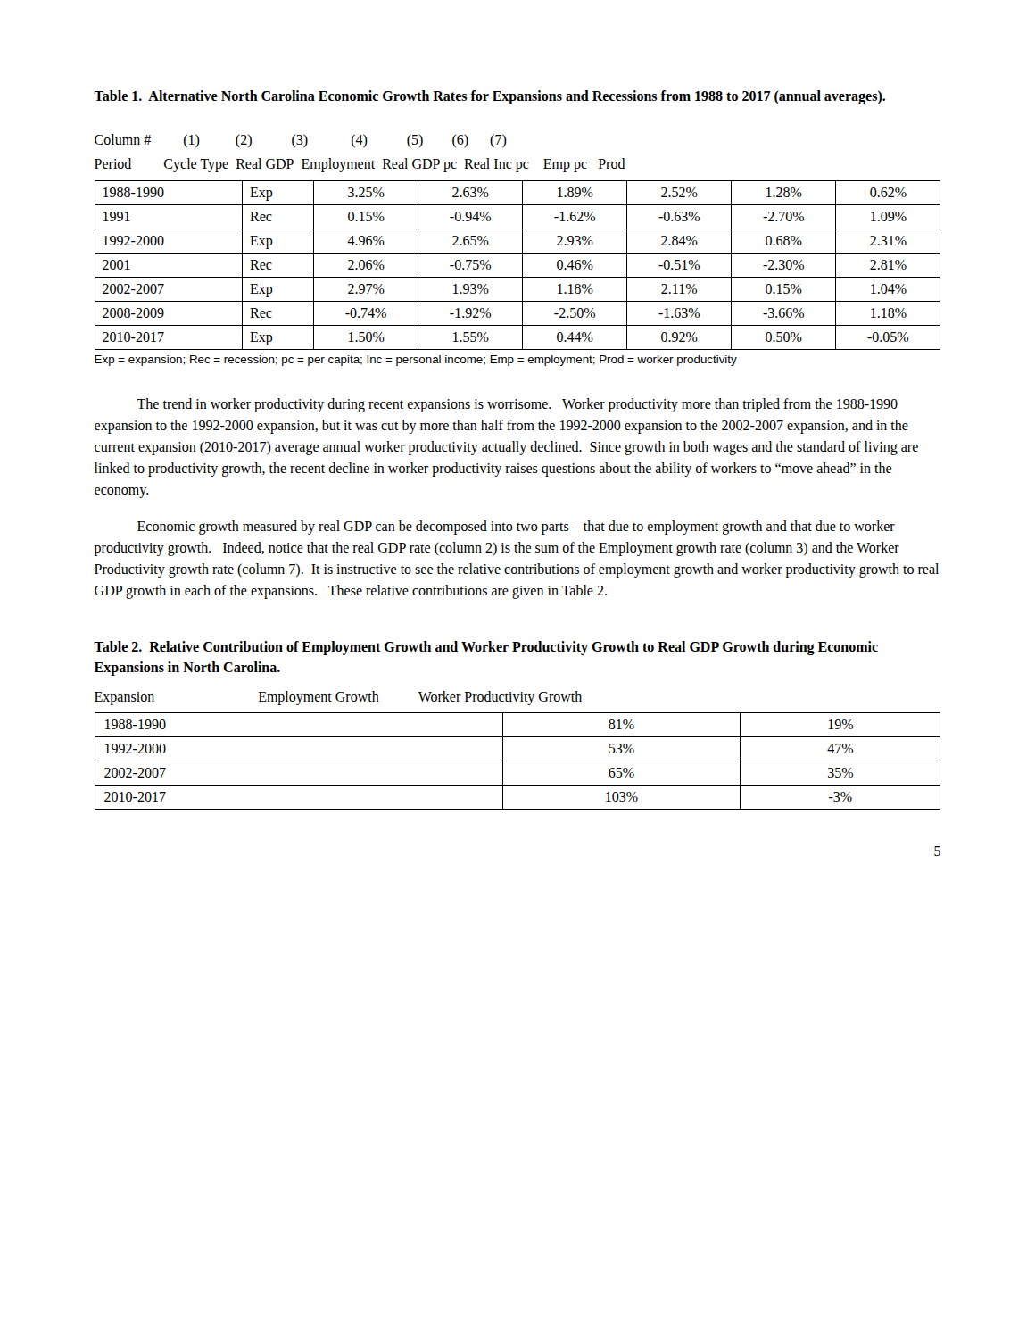Table 1. Alternative North Carolina Economic Growth Rates for Expansions and Recessions from 1988 to 2017 (annual averages).
Column # (1) (2) (3) (4) (5) (6) (7)
Period Cycle Type Real GDP Employment Real GDP pc Real Inc pc Emp pc Prod
| 1988-1990 | Exp | 3.25% | 2.63% | 1.89% | 2.52% | 1.28% | 0.62% |
| 1991 | Rec | 0.15% | -0.94% | -1.62% | -0.63% | -2.70% | 1.09% |
| 1992-2000 | Exp | 4.96% | 2.65% | 2.93% | 2.84% | 0.68% | 2.31% |
| 2001 | Rec | 2.06% | -0.75% | 0.46% | -0.51% | -2.30% | 2.81% |
| 2002-2007 | Exp | 2.97% | 1.93% | 1.18% | 2.11% | 0.15% | 1.04% |
| 2008-2009 | Rec | -0.74% | -1.92% | -2.50% | -1.63% | -3.66% | 1.18% |
| 2010-2017 | Exp | 1.50% | 1.55% | 0.44% | 0.92% | 0.50% | -0.05% |
Exp = expansion; Rec = recession; pc = per capita; Inc = personal income; Emp = employment; Prod = worker productivity
The trend in worker productivity during recent expansions is worrisome. Worker productivity more than tripled from the 1988-1990 expansion to the 1992-2000 expansion, but it was cut by more than half from the 1992-2000 expansion to the 2002-2007 expansion, and in the current expansion (2010-2017) average annual worker productivity actually declined. Since growth in both wages and the standard of living are linked to productivity growth, the recent decline in worker productivity raises questions about the ability of workers to “move ahead” in the economy.
Economic growth measured by real GDP can be decomposed into two parts – that due to employment growth and that due to worker productivity growth. Indeed, notice that the real GDP rate (column 2) is the sum of the Employment growth rate (column 3) and the Worker Productivity growth rate (column 7). It is instructive to see the relative contributions of employment growth and worker productivity growth to real GDP growth in each of the expansions. These relative contributions are given in Table 2.
Table 2. Relative Contribution of Employment Growth and Worker Productivity Growth to Real GDP Growth during Economic Expansions in North Carolina.
Expansion Employment Growth Worker Productivity Growth
| 1988-1990 | 81% | 19% |
| 1992-2000 | 53% | 47% |
| 2002-2007 | 65% | 35% |
| 2010-2017 | 103% | -3% |
5